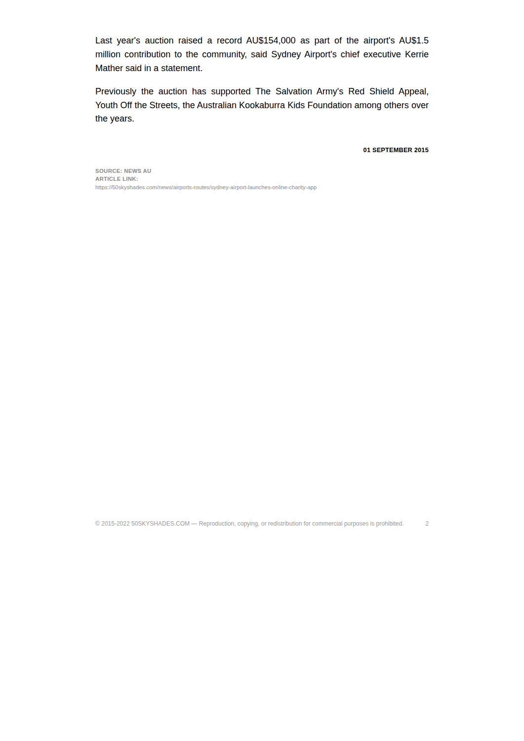Last year's auction raised a record AU$154,000 as part of the airport's AU$1.5 million contribution to the community, said Sydney Airport's chief executive Kerrie Mather said in a statement.
Previously the auction has supported The Salvation Army's Red Shield Appeal, Youth Off the Streets, the Australian Kookaburra Kids Foundation among others over the years.
01 SEPTEMBER 2015
SOURCE: NEWS AU
ARTICLE LINK:
https://50skyshades.com/news/airports-routes/sydney-airport-launches-online-charity-app
© 2015-2022 50SKYSHADES.COM — Reproduction, copying, or redistribution for commercial purposes is prohibited.
2